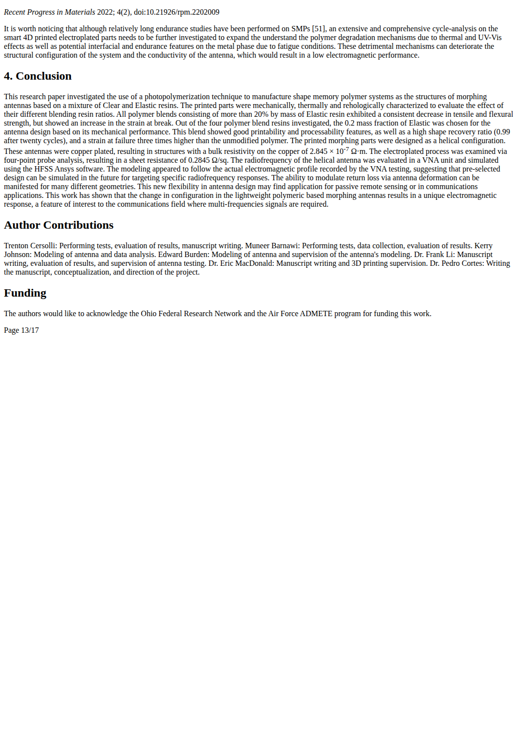Recent Progress in Materials 2022; 4(2), doi:10.21926/rpm.2202009
It is worth noticing that although relatively long endurance studies have been performed on SMPs [51], an extensive and comprehensive cycle-analysis on the smart 4D printed electroplated parts needs to be further investigated to expand the understand the polymer degradation mechanisms due to thermal and UV-Vis effects as well as potential interfacial and endurance features on the metal phase due to fatigue conditions. These detrimental mechanisms can deteriorate the structural configuration of the system and the conductivity of the antenna, which would result in a low electromagnetic performance.
4. Conclusion
This research paper investigated the use of a photopolymerization technique to manufacture shape memory polymer systems as the structures of morphing antennas based on a mixture of Clear and Elastic resins. The printed parts were mechanically, thermally and rehologically characterized to evaluate the effect of their different blending resin ratios. All polymer blends consisting of more than 20% by mass of Elastic resin exhibited a consistent decrease in tensile and flexural strength, but showed an increase in the strain at break. Out of the four polymer blend resins investigated, the 0.2 mass fraction of Elastic was chosen for the antenna design based on its mechanical performance. This blend showed good printability and processability features, as well as a high shape recovery ratio (0.99 after twenty cycles), and a strain at failure three times higher than the unmodified polymer. The printed morphing parts were designed as a helical configuration. These antennas were copper plated, resulting in structures with a bulk resistivity on the copper of 2.845 × 10-7 Ω·m. The electroplated process was examined via four-point probe analysis, resulting in a sheet resistance of 0.2845 Ω/sq. The radiofrequency of the helical antenna was evaluated in a VNA unit and simulated using the HFSS Ansys software. The modeling appeared to follow the actual electromagnetic profile recorded by the VNA testing, suggesting that pre-selected design can be simulated in the future for targeting specific radiofrequency responses. The ability to modulate return loss via antenna deformation can be manifested for many different geometries. This new flexibility in antenna design may find application for passive remote sensing or in communications applications. This work has shown that the change in configuration in the lightweight polymeric based morphing antennas results in a unique electromagnetic response, a feature of interest to the communications field where multi-frequencies signals are required.
Author Contributions
Trenton Cersolli: Performing tests, evaluation of results, manuscript writing. Muneer Barnawi: Performing tests, data collection, evaluation of results. Kerry Johnson: Modeling of antenna and data analysis. Edward Burden: Modeling of antenna and supervision of the antenna's modeling. Dr. Frank Li: Manuscript writing, evaluation of results, and supervision of antenna testing. Dr. Eric MacDonald: Manuscript writing and 3D printing supervision. Dr. Pedro Cortes: Writing the manuscript, conceptualization, and direction of the project.
Funding
The authors would like to acknowledge the Ohio Federal Research Network and the Air Force ADMETE program for funding this work.
Page 13/17